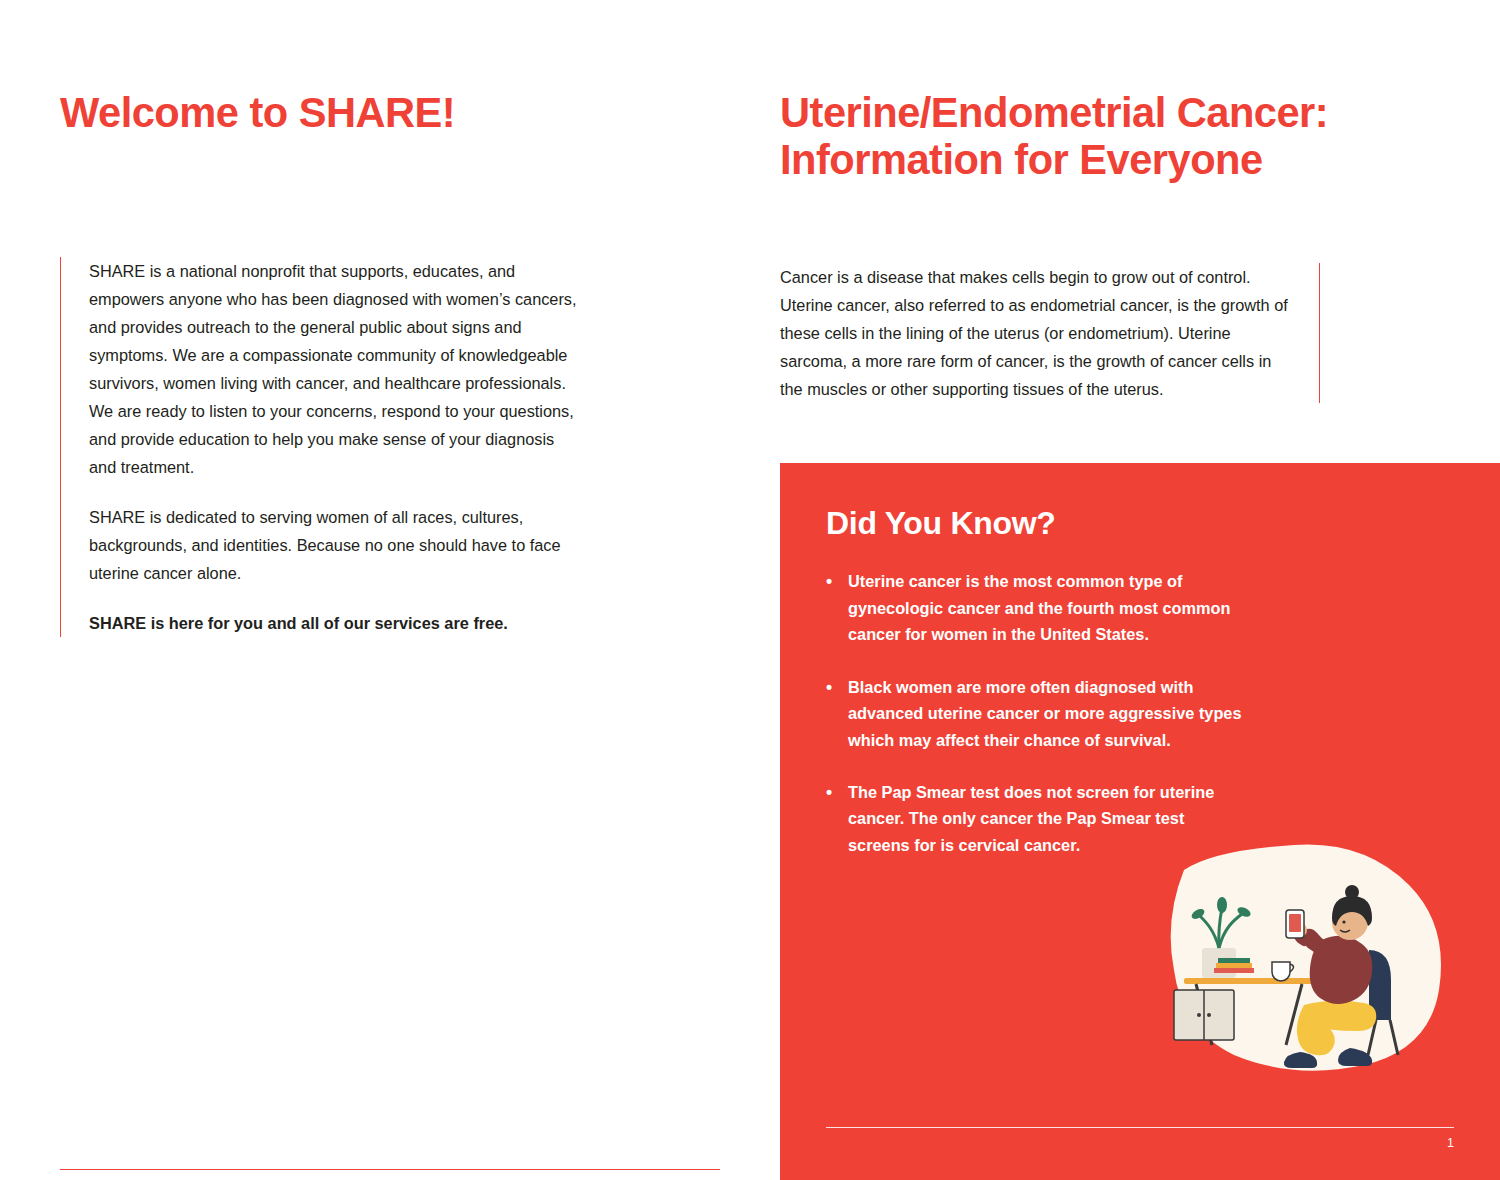Welcome to SHARE!
SHARE is a national nonprofit that supports, educates, and empowers anyone who has been diagnosed with women’s cancers, and provides outreach to the general public about signs and symptoms. We are a compassionate community of knowledgeable survivors, women living with cancer, and healthcare professionals. We are ready to listen to your concerns, respond to your questions, and provide education to help you make sense of your diagnosis and treatment.
SHARE is dedicated to serving women of all races, cultures, backgrounds, and identities. Because no one should have to face uterine cancer alone.
SHARE is here for you and all of our services are free.
Uterine/Endometrial Cancer:
Information for Everyone
Cancer is a disease that makes cells begin to grow out of control. Uterine cancer, also referred to as endometrial cancer, is the growth of these cells in the lining of the uterus (or endometrium). Uterine sarcoma, a more rare form of cancer, is the growth of cancer cells in the muscles or other supporting tissues of the uterus.
Did You Know?
Uterine cancer is the most common type of gynecologic cancer and the fourth most common cancer for women in the United States.
Black women are more often diagnosed with advanced uterine cancer or more aggressive types which may affect their chance of survival.
The Pap Smear test does not screen for uterine cancer. The only cancer the Pap Smear test screens for is cervical cancer.
1